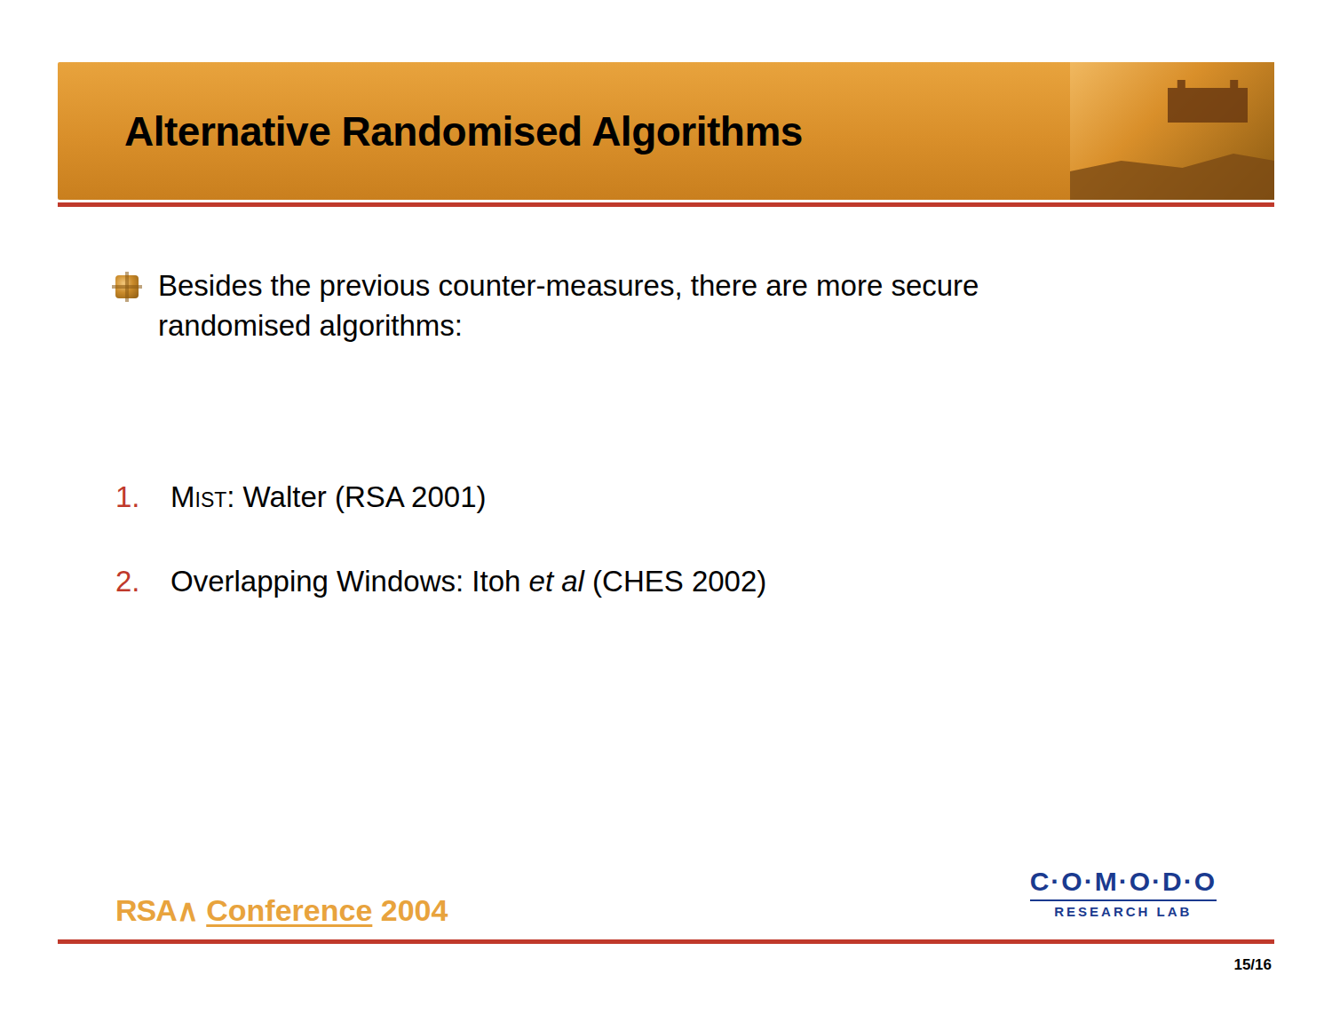Alternative Randomised Algorithms
Besides the previous counter-measures, there are more secure randomised algorithms:
1. Mist: Walter (RSA 2001)
2. Overlapping Windows: Itoh et al (CHES 2002)
RSA∧ Conference 2004
C·O·M·O·D·O
RESEARCH LAB
15/16